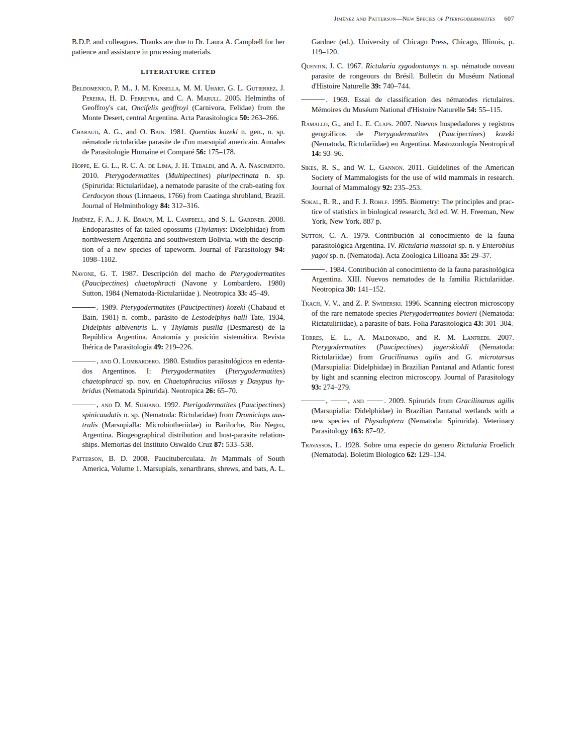Jiménez and Patterson—New Species of Pterygodermatites 607
B.D.P. and colleagues. Thanks are due to Dr. Laura A. Campbell for her patience and assistance in processing materials.
LITERATURE CITED
Beldomenico, P. M., J. M. Kinsella, M. M. Uhart, G. L. Gutierrez, J. Pereira, H. D. Ferreyra, and C. A. Marull. 2005. Helminths of Geoffroy's cat, Oncifelis geoffroyi (Carnivora, Felidae) from the Monte Desert, central Argentina. Acta Parasitologica 50: 263–266.
Chabaud, A. G., and O. Bain. 1981. Quentius kozeki n. gen., n. sp. nématode rictularidae parasite de d'un marsupial americain. Annales de Parasitologie Humaine et Comparé 56: 175–178.
Hoppe, E. G. L., R. C. A. de Lima, J. H. Tebaldi, and A. A. Nascimento. 2010. Pterygodermatites (Multipectines) pluripectinata n. sp. (Spirurida: Rictulariidae), a nematode parasite of the crab-eating fox Cerdocyon thous (Linnaeus, 1766) from Caatinga shrubland, Brazil. Journal of Helminthology 84: 312–316.
Jiménez, F. A., J. K. Braun, M. L. Campbell, and S. L. Gardner. 2008. Endoparasites of fat-tailed opossums (Thylamys: Didelphidae) from northwestern Argentina and southwestern Bolivia, with the description of a new species of tapeworm. Journal of Parasitology 94: 1098–1102.
Navone, G. T. 1987. Descripción del macho de Pterygodermatites (Paucipectines) chaetophracti (Navone y Lombardero, 1980) Sutton, 1984 (Nematoda-Rictulariidae ). Neotropica 33: 45–49.
. 1989. Pterygodermatites (Paucipectines) kozeki (Chabaud et Bain, 1981) n. comb., parásito de Lestodelphys halli Tate, 1934, Didelphis albiventris L. y Thylamis pusilla (Desmarest) de la República Argentina. Anatomía y posición sistemática. Revista Ibérica de Parasitología 49: 219–226.
, and O. Lombardero. 1980. Estudios parasitológicos en edentados Argentinos. I: Pterygodermatites (Pterygodermatites) chaetophracti sp. nov. en Chaetophracius villosus y Dasypus hybridus (Nematoda Spirurida). Neotropica 26: 65–70.
, and D. M. Suriano. 1992. Pterigodermatites (Paucipectines) spinicaudatis n. sp. (Nematoda: Rictularidae) from Dromiciops australis (Marsupialla: Microbiotheriidae) in Bariloche, Rio Negro, Argentina. Biogeographical distribution and host-parasite relationships. Memorias del Instituto Oswaldo Cruz 87: 533–538.
Patterson, B. D. 2008. Paucituberculata. In Mammals of South America, Volume 1. Marsupials, xenarthrans, shrews, and bats, A. L. Gardner (ed.). University of Chicago Press, Chicago, Illinois, p. 119–120.
Quentin, J. C. 1967. Rictularia zygodontomys n. sp. nématode noveau parasite de rongeours du Brésil. Bulletin du Muséum National d'Histoire Naturelle 39: 740–744.
. 1969. Essai de classification des nématodes rictulaires. Mémoires du Muséum National d'Histoire Naturelle 54: 55–115.
Ramallo, G., and L. E. Claps. 2007. Nuevos hospedadores y registros geográficos de Pterygodermatites (Paucipectines) kozeki (Nematoda, Rictulariidae) en Argentina. Mastozoología Neotropical 14: 93–96.
Sikes, R. S., and W. L. Gannon. 2011. Guidelines of the American Society of Mammalogists for the use of wild mammals in research. Journal of Mammalogy 92: 235–253.
Sokal, R. R., and F. J. Rohlf. 1995. Biometry: The principles and practice of statistics in biological research, 3rd ed. W. H. Freeman, New York, New York, 887 p.
Sutton, C. A. 1979. Contribución al conocimiento de la fauna parasitológica Argentina. IV. Rictularia massoiai sp. n. y Enterobius yagoi sp. n. (Nematoda). Acta Zoologica Lilloana 35: 29–37.
. 1984. Contribución al conocimiento de la fauna parasitológica Argentina. XIII. Nuevos nematodes de la familia Rictulariidae. Neotropica 30: 141–152.
Tkach, V. V., and Z. P. Swiderski. 1996. Scanning electron microscopy of the rare nematode species Pterygodermatites bovieri (Nematoda: Rictatuliriidae), a parasite of bats. Folia Parasitologica 43: 301–304.
Torres, E. L., A. Maldonado, and R. M. Lanfredi. 2007. Pterygodermatites (Paucipectines) jagerskioldi (Nematoda: Rictulariidae) from Gracilinanus agilis and G. microtarsus (Marsupialia: Didelphidae) in Brazilian Pantanal and Atlantic forest by light and scanning electron microscopy. Journal of Parasitology 93: 274–279.
, , and . 2009. Spirurids from Gracilinanus agilis (Marsupialia: Didelphidae) in Brazilian Pantanal wetlands with a new species of Physaloptera (Nematoda: Spirurida). Veterinary Parasitology 163: 87–92.
Travassos, L. 1928. Sobre uma especie do genero Rictularia Froelich (Nematoda). Boletim Biologico 62: 129–134.